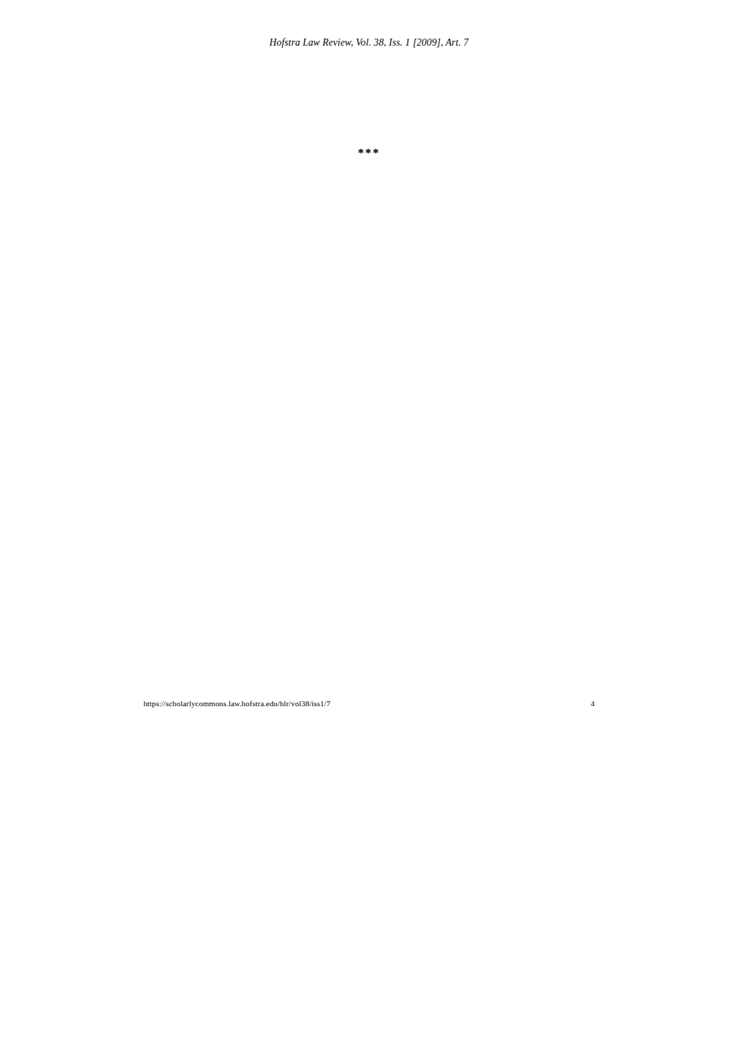Hofstra Law Review, Vol. 38, Iss. 1 [2009], Art. 7
***
https://scholarlycommons.law.hofstra.edu/hlr/vol38/iss1/7 4